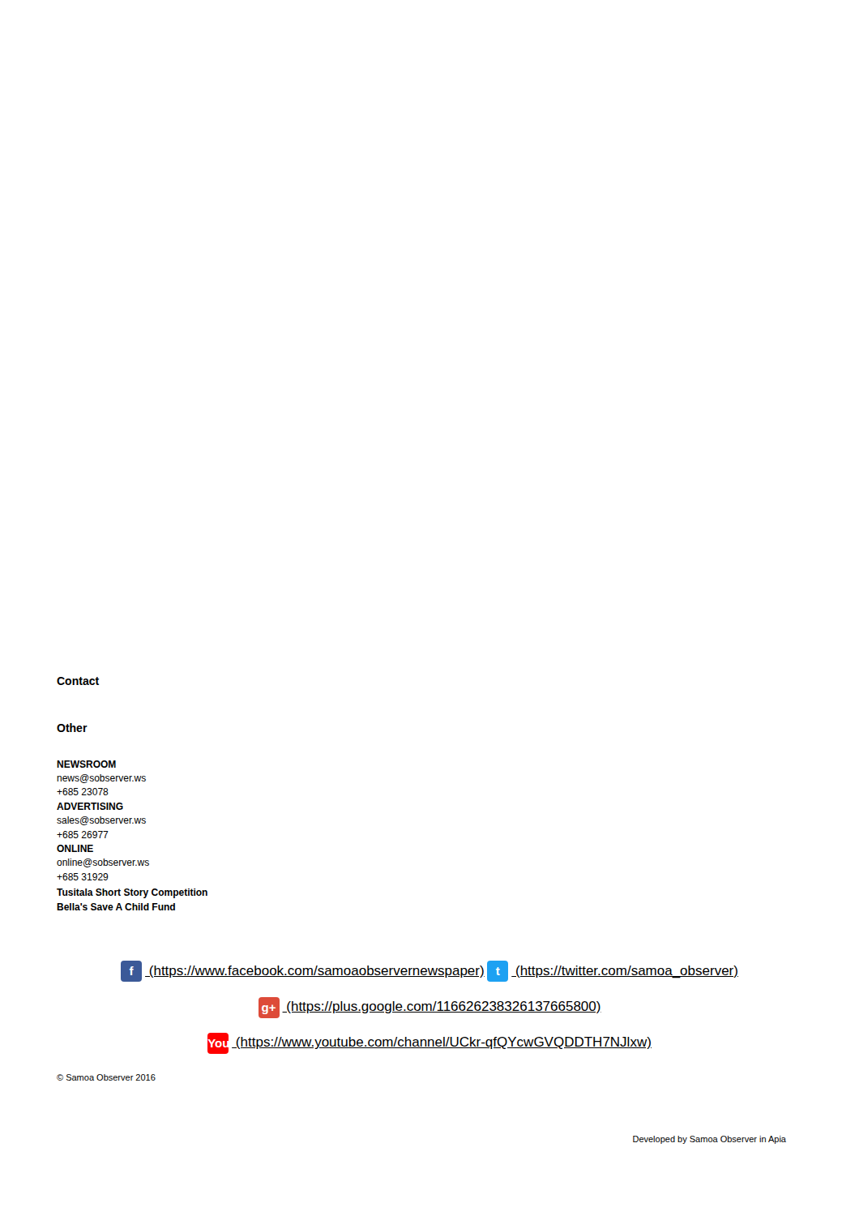Contact
Other
NEWSROOM
news@sobserver.ws
+685 23078
ADVERTISING
sales@sobserver.ws
+685 26977
ONLINE
online@sobserver.ws
+685 31929
Tusitala Short Story Competition
Bella's Save A Child Fund
f (https://www.facebook.com/samoaobservernewspaper) t (https://twitter.com/samoa_observer)
g+ (https://plus.google.com/116626238326137665800) You
Tube (https://www.youtube.com/channel/UCkr-qfQYcwGVQDDTH7NJlxw)
© Samoa Observer 2016
Developed by Samoa Observer in Apia